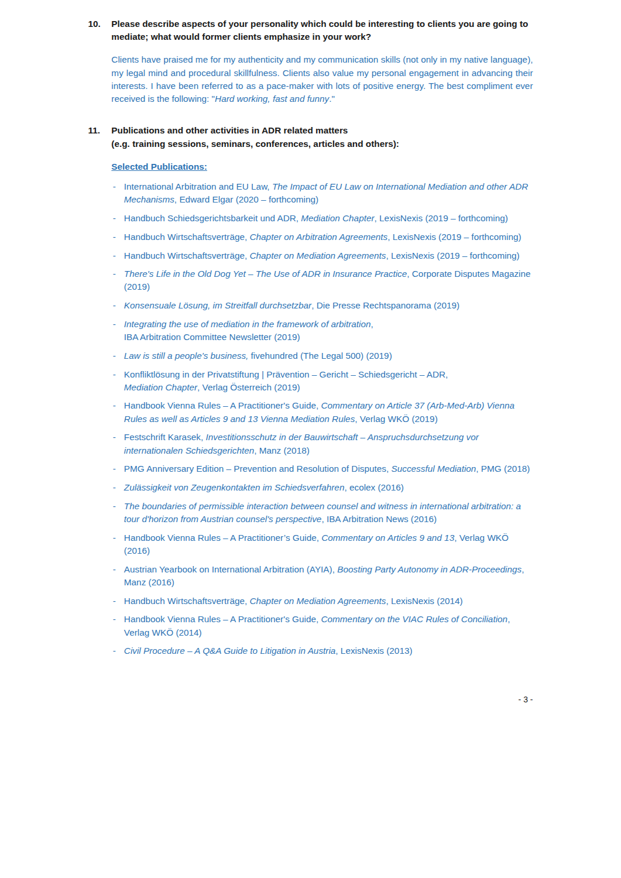Please describe aspects of your personality which could be interesting to clients you are going to mediate; what would former clients emphasize in your work?
Clients have praised me for my authenticity and my communication skills (not only in my native language), my legal mind and procedural skillfulness. Clients also value my personal engagement in advancing their interests. I have been referred to as a pace-maker with lots of positive energy. The best compliment ever received is the following: "Hard working, fast and funny."
Publications and other activities in ADR related matters
(e.g. training sessions, seminars, conferences, articles and others):
Selected Publications:
International Arbitration and EU Law, The Impact of EU Law on International Mediation and other ADR Mechanisms, Edward Elgar (2020 – forthcoming)
Handbuch Schiedsgerichtsbarkeit und ADR, Mediation Chapter, LexisNexis (2019 – forthcoming)
Handbuch Wirtschaftsverträge, Chapter on Arbitration Agreements, LexisNexis (2019 – forthcoming)
Handbuch Wirtschaftsverträge, Chapter on Mediation Agreements, LexisNexis (2019 – forthcoming)
There's Life in the Old Dog Yet – The Use of ADR in Insurance Practice, Corporate Disputes Magazine (2019)
Konsensuale Lösung, im Streitfall durchsetzbar, Die Presse Rechtspanorama (2019)
Integrating the use of mediation in the framework of arbitration,
IBA Arbitration Committee Newsletter (2019)
Law is still a people's business, fivehundred (The Legal 500) (2019)
Konfliktlösung in der Privatstiftung | Prävention – Gericht – Schiedsgericht – ADR,
Mediation Chapter, Verlag Österreich (2019)
Handbook Vienna Rules – A Practitioner's Guide, Commentary on Article 37 (Arb-Med-Arb) Vienna Rules as well as Articles 9 and 13 Vienna Mediation Rules, Verlag WKÖ (2019)
Festschrift Karasek, Investitionsschutz in der Bauwirtschaft – Anspruchsdurchsetzung vor internationalen Schiedsgerichten, Manz (2018)
PMG Anniversary Edition – Prevention and Resolution of Disputes, Successful Mediation, PMG (2018)
Zulässigkeit von Zeugenkontakten im Schiedsverfahren, ecolex (2016)
The boundaries of permissible interaction between counsel and witness in international arbitration: a tour d'horizon from Austrian counsel's perspective, IBA Arbitration News (2016)
Handbook Vienna Rules – A Practitioner’s Guide, Commentary on Articles 9 and 13, Verlag WKÖ (2016)
Austrian Yearbook on International Arbitration (AYIA), Boosting Party Autonomy in ADR-Proceedings, Manz (2016)
Handbuch Wirtschaftsverträge, Chapter on Mediation Agreements, LexisNexis (2014)
Handbook Vienna Rules – A Practitioner's Guide, Commentary on the VIAC Rules of Conciliation, Verlag WKÖ (2014)
Civil Procedure – A Q&A Guide to Litigation in Austria, LexisNexis (2013)
- 3 -